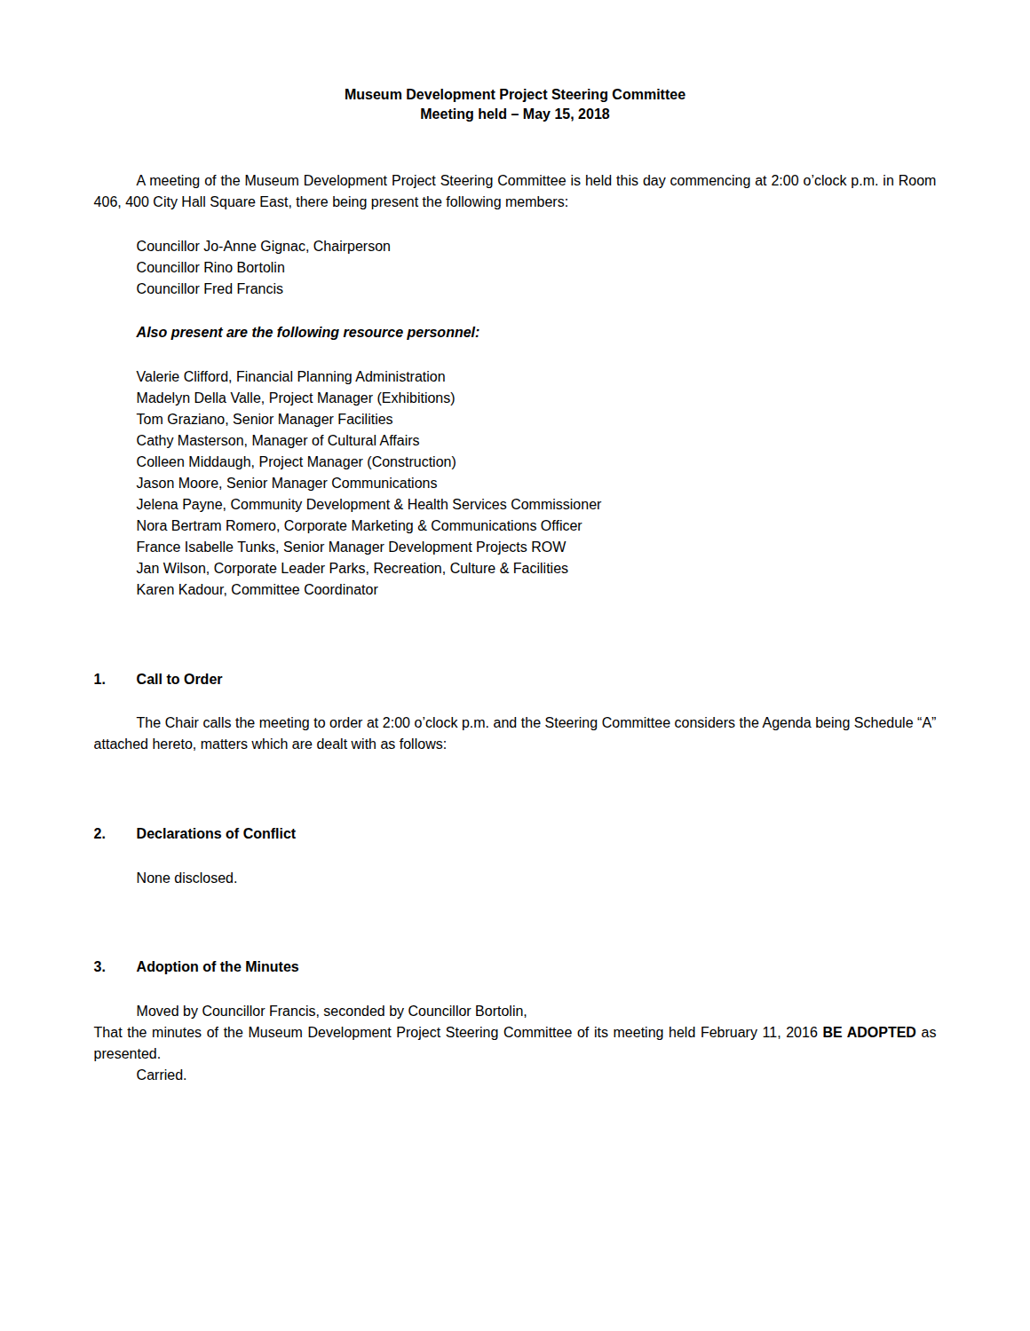Museum Development Project Steering Committee
Meeting held – May 15, 2018
A meeting of the Museum Development Project Steering Committee is held this day commencing at 2:00 o’clock p.m. in Room 406, 400 City Hall Square East, there being present the following members:
Councillor Jo-Anne Gignac, Chairperson
Councillor Rino Bortolin
Councillor Fred Francis
Also present are the following resource personnel:
Valerie Clifford, Financial Planning Administration
Madelyn Della Valle, Project Manager (Exhibitions)
Tom Graziano, Senior Manager Facilities
Cathy Masterson, Manager of Cultural Affairs
Colleen Middaugh, Project Manager (Construction)
Jason Moore, Senior Manager Communications
Jelena Payne, Community Development & Health Services Commissioner
Nora Bertram Romero, Corporate Marketing & Communications Officer
France Isabelle Tunks, Senior Manager Development Projects ROW
Jan Wilson, Corporate Leader Parks, Recreation, Culture & Facilities
Karen Kadour, Committee Coordinator
1. Call to Order
The Chair calls the meeting to order at 2:00 o’clock p.m. and the Steering Committee considers the Agenda being Schedule “A” attached hereto, matters which are dealt with as follows:
2. Declarations of Conflict
None disclosed.
3. Adoption of the Minutes
Moved by Councillor Francis, seconded by Councillor Bortolin,
That the minutes of the Museum Development Project Steering Committee of its meeting held February 11, 2016 BE ADOPTED as presented.
Carried.